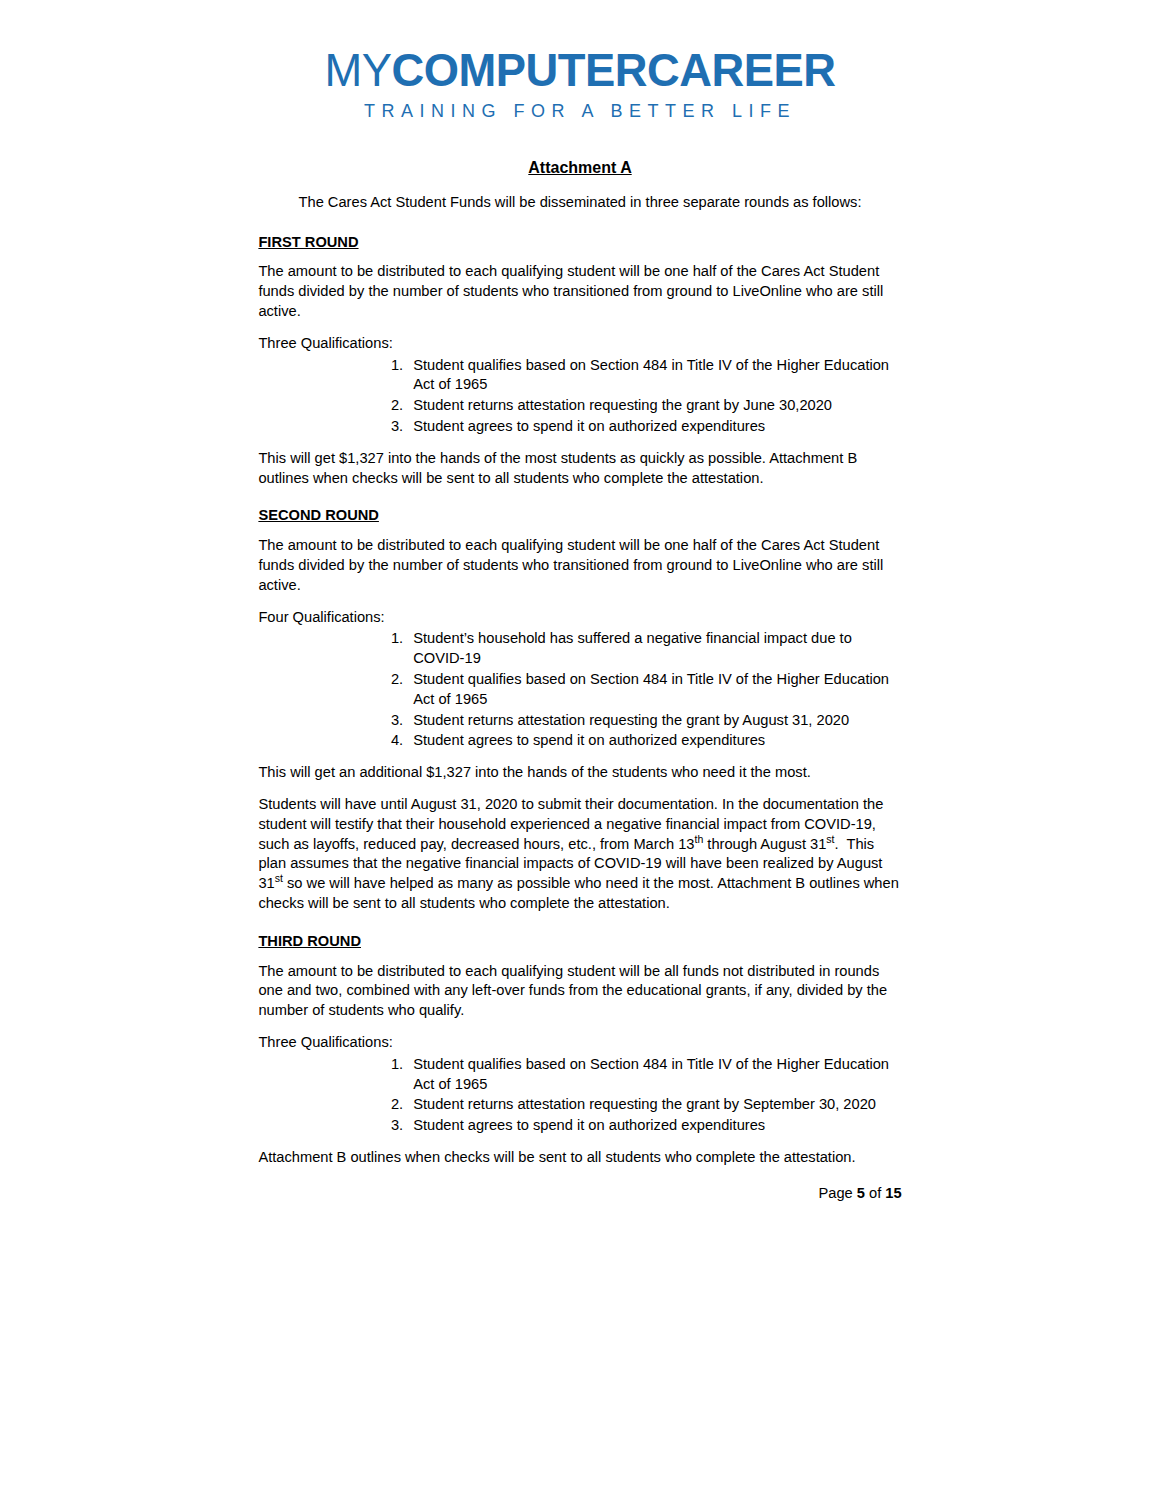MYCOMPUTERCAREER
TRAINING FOR A BETTER LIFE
Attachment A
The Cares Act Student Funds will be disseminated in three separate rounds as follows:
FIRST ROUND
The amount to be distributed to each qualifying student will be one half of the Cares Act Student funds divided by the number of students who transitioned from ground to LiveOnline who are still active.
Three Qualifications:
Student qualifies based on Section 484 in Title IV of the Higher Education Act of 1965
Student returns attestation requesting the grant by June 30,2020
Student agrees to spend it on authorized expenditures
This will get $1,327 into the hands of the most students as quickly as possible. Attachment B outlines when checks will be sent to all students who complete the attestation.
SECOND ROUND
The amount to be distributed to each qualifying student will be one half of the Cares Act Student funds divided by the number of students who transitioned from ground to LiveOnline who are still active.
Four Qualifications:
Student’s household has suffered a negative financial impact due to COVID-19
Student qualifies based on Section 484 in Title IV of the Higher Education Act of 1965
Student returns attestation requesting the grant by August 31, 2020
Student agrees to spend it on authorized expenditures
This will get an additional $1,327 into the hands of the students who need it the most.
Students will have until August 31, 2020 to submit their documentation. In the documentation the student will testify that their household experienced a negative financial impact from COVID-19, such as layoffs, reduced pay, decreased hours, etc., from March 13th through August 31st. This plan assumes that the negative financial impacts of COVID-19 will have been realized by August 31st so we will have helped as many as possible who need it the most. Attachment B outlines when checks will be sent to all students who complete the attestation.
THIRD ROUND
The amount to be distributed to each qualifying student will be all funds not distributed in rounds one and two, combined with any left-over funds from the educational grants, if any, divided by the number of students who qualify.
Three Qualifications:
Student qualifies based on Section 484 in Title IV of the Higher Education Act of 1965
Student returns attestation requesting the grant by September 30, 2020
Student agrees to spend it on authorized expenditures
Attachment B outlines when checks will be sent to all students who complete the attestation.
Page 5 of 15